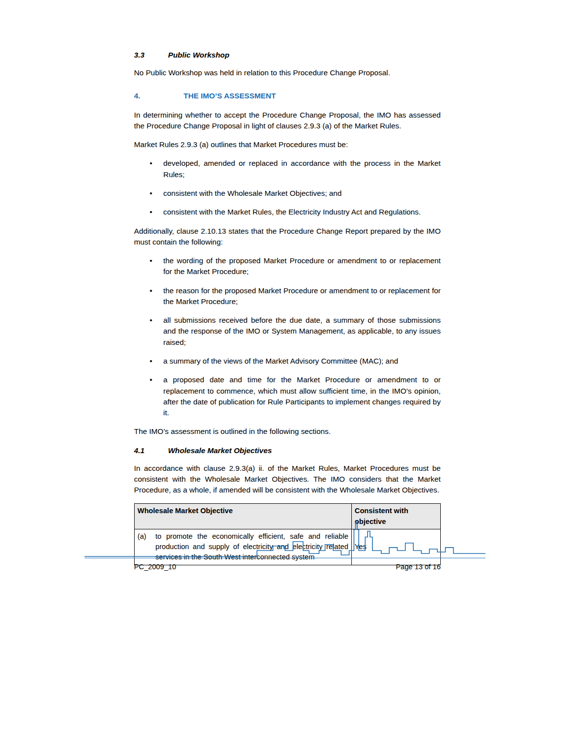3.3 Public Workshop
No Public Workshop was held in relation to this Procedure Change Proposal.
4. THE IMO’S ASSESSMENT
In determining whether to accept the Procedure Change Proposal, the IMO has assessed the Procedure Change Proposal in light of clauses 2.9.3 (a) of the Market Rules.
Market Rules 2.9.3 (a) outlines that Market Procedures must be:
developed, amended or replaced in accordance with the process in the Market Rules;
consistent with the Wholesale Market Objectives; and
consistent with the Market Rules, the Electricity Industry Act and Regulations.
Additionally, clause 2.10.13 states that the Procedure Change Report prepared by the IMO must contain the following:
the wording of the proposed Market Procedure or amendment to or replacement for the Market Procedure;
the reason for the proposed Market Procedure or amendment to or replacement for the Market Procedure;
all submissions received before the due date, a summary of those submissions and the response of the IMO or System Management, as applicable, to any issues raised;
a summary of the views of the Market Advisory Committee (MAC); and
a proposed date and time for the Market Procedure or amendment to or replacement to commence, which must allow sufficient time, in the IMO’s opinion, after the date of publication for Rule Participants to implement changes required by it.
The IMO’s assessment is outlined in the following sections.
4.1 Wholesale Market Objectives
In accordance with clause 2.9.3(a) ii. of the Market Rules, Market Procedures must be consistent with the Wholesale Market Objectives. The IMO considers that the Market Procedure, as a whole, if amended will be consistent with the Wholesale Market Objectives.
| Wholesale Market Objective | Consistent with objective |
| --- | --- |
| (a) to promote the economically efficient, safe and reliable production and supply of electricity and electricity related services in the South West interconnected system | Yes |
PC_2009_10 Page 13 of 16